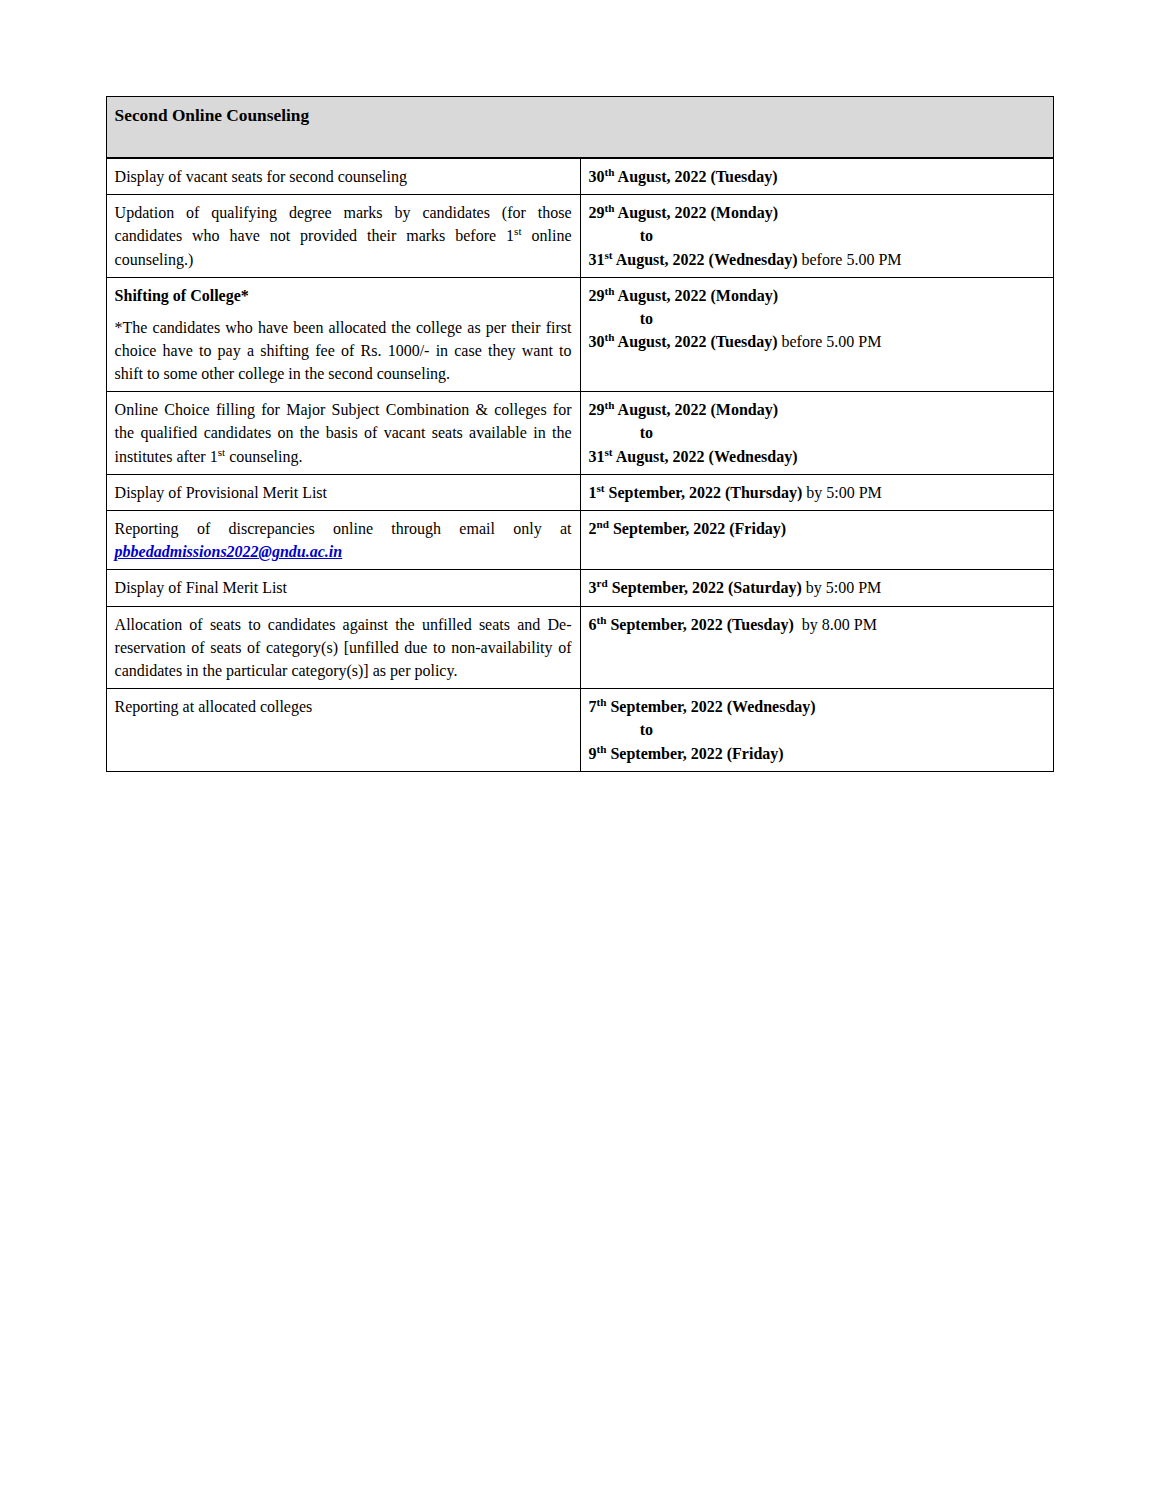| Second Online Counseling |
| Display of vacant seats for second counseling | 30 th August, 2022 (Tuesday) |
| Updation of qualifying degree marks by candidates (for those candidates who have not provided their marks before 1 st online counseling.) | 29 th August, 2022 (Monday) to 31 st August, 2022 (Wednesday) before 5.00 PM |
| Shifting of College* *The candidates who have been allocated the college as per their first choice have to pay a shifting fee of Rs. 1000/- in case they want to shift to some other college in the second counseling. | 29 th August, 2022 (Monday) to 30 th August, 2022 (Tuesday) before 5.00 PM |
| Online Choice filling for Major Subject Combination & colleges for the qualified candidates on the basis of vacant seats available in the institutes after 1 st counseling. | 29 th August, 2022 (Monday) to 31 st August, 2022 (Wednesday) |
| Display of Provisional Merit List | 1 st September, 2022 (Thursday) by 5:00 PM |
| Reporting of discrepancies online through email only at pbbedadmissions2022@gndu.ac.in | 2 nd September, 2022 (Friday) |
| Display of Final Merit List | 3 rd September, 2022 (Saturday) by 5:00 PM |
| Allocation of seats to candidates against the unfilled seats and De-reservation of seats of category(s) [unfilled due to non-availability of candidates in the particular category(s)] as per policy. | 6 th September, 2022 (Tuesday) by 8.00 PM |
| Reporting at allocated colleges | 7 th September, 2022 (Wednesday) to 9 th September, 2022 (Friday) |